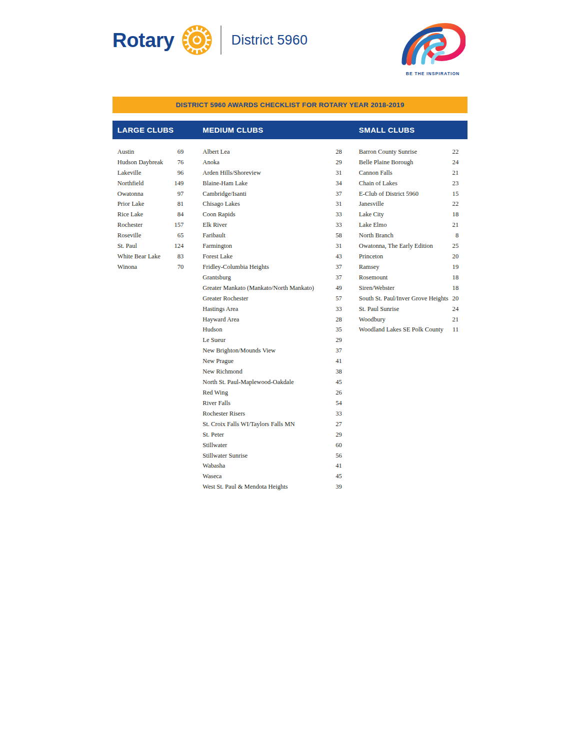Rotary
District 5960
BE THE INSPIRATION
DISTRICT 5960 AWARDS CHECKLIST FOR ROTARY YEAR 2018-2019
LARGE CLUBS
MEDIUM CLUBS
SMALL CLUBS
| Austin | 69 |
| Hudson Daybreak | 76 |
| Lakeville | 96 |
| Northfield | 149 |
| Owatonna | 97 |
| Prior Lake | 81 |
| Rice Lake | 84 |
| Rochester | 157 |
| Roseville | 65 |
| St. Paul | 124 |
| White Bear Lake | 83 |
| Winona | 70 |
| Albert Lea | 28 |
| Anoka | 29 |
| Arden Hills/Shoreview | 31 |
| Blaine-Ham Lake | 34 |
| Cambridge/Isanti | 37 |
| Chisago Lakes | 31 |
| Coon Rapids | 33 |
| Elk River | 33 |
| Faribault | 58 |
| Farmington | 31 |
| Forest Lake | 43 |
| Fridley-Columbia Heights | 37 |
| Grantsburg | 37 |
| Greater Mankato (Mankato/North Mankato) | 49 |
| Greater Rochester | 57 |
| Hastings Area | 33 |
| Hayward Area | 28 |
| Hudson | 35 |
| Le Sueur | 29 |
| New Brighton/Mounds View | 37 |
| New Prague | 41 |
| New Richmond | 38 |
| North St. Paul-Maplewood-Oakdale | 45 |
| Red Wing | 26 |
| River Falls | 54 |
| Rochester Risers | 33 |
| St. Croix Falls WI/Taylors Falls MN | 27 |
| St. Peter | 29 |
| Stillwater | 60 |
| Stillwater Sunrise | 56 |
| Wabasha | 41 |
| Waseca | 45 |
| West St. Paul & Mendota Heights | 39 |
| Barron County Sunrise | 22 |
| Belle Plaine Borough | 24 |
| Cannon Falls | 21 |
| Chain of Lakes | 23 |
| E-Club of District 5960 | 15 |
| Janesville | 22 |
| Lake City | 18 |
| Lake Elmo | 21 |
| North Branch | 8 |
| Owatonna, The Early Edition | 25 |
| Princeton | 20 |
| Ramsey | 19 |
| Rosemount | 18 |
| Siren/Webster | 18 |
| South St. Paul/Inver Grove Heights | 20 |
| St. Paul Sunrise | 24 |
| Woodbury | 21 |
| Woodland Lakes SE Polk County | 11 |